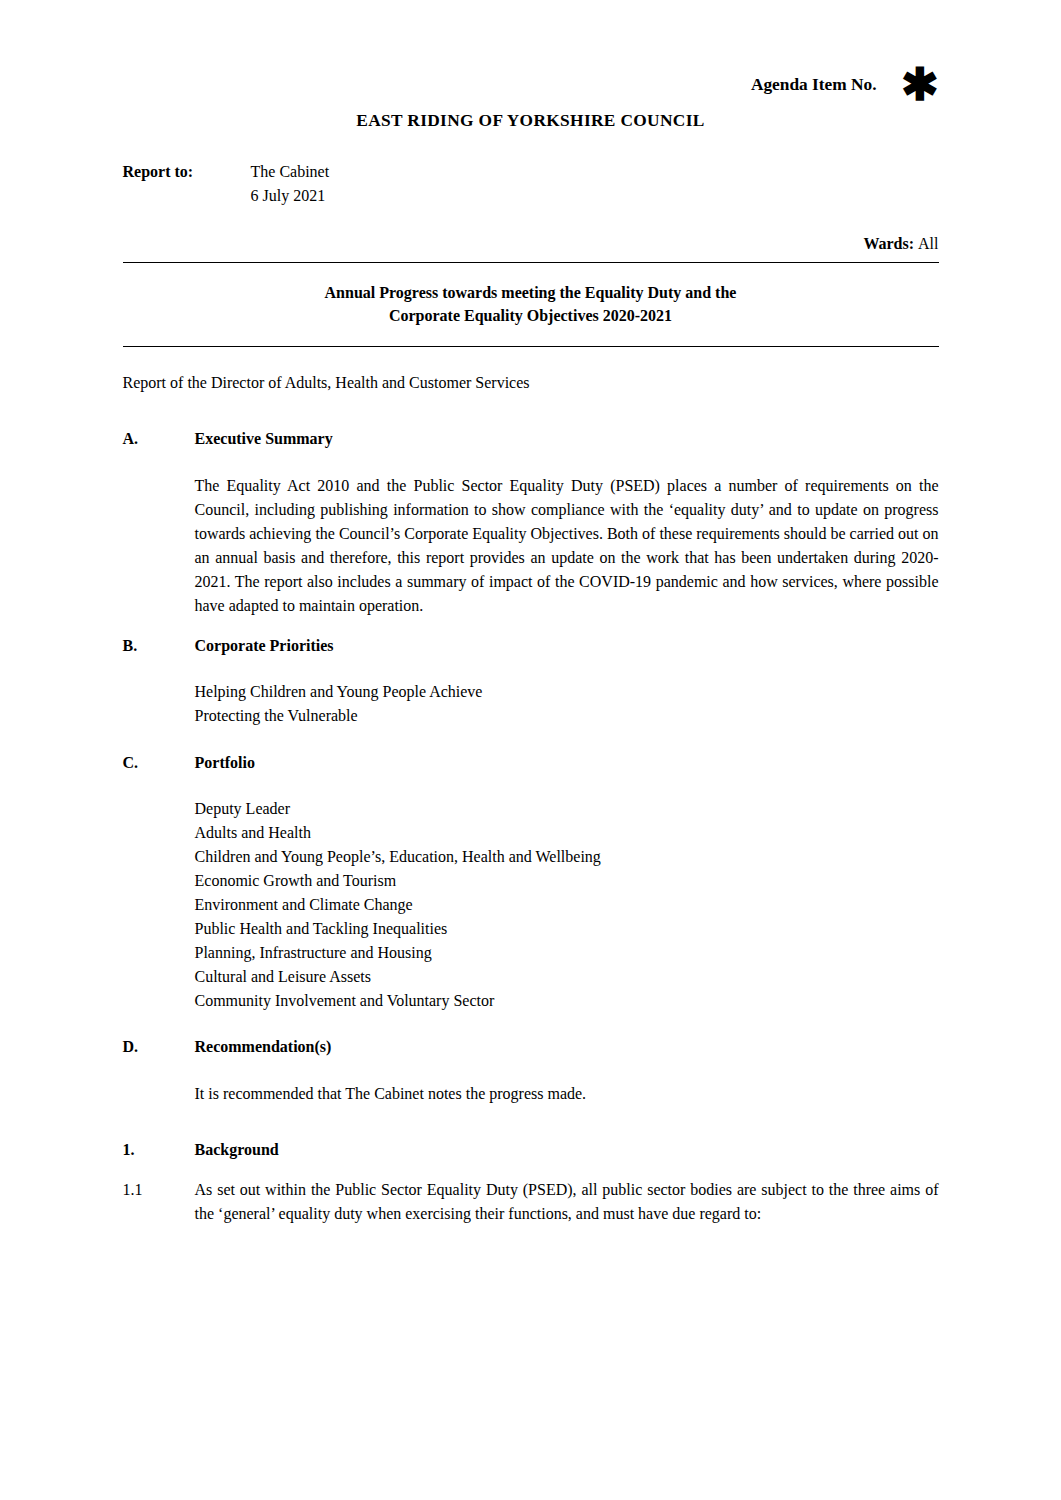Agenda Item No.
✱
EAST RIDING OF YORKSHIRE COUNCIL
Report to:
The Cabinet
6 July 2021
Wards: All
Annual Progress towards meeting the Equality Duty and the
Corporate Equality Objectives 2020-2021
Report of the Director of Adults, Health and Customer Services
A.
Executive Summary
The Equality Act 2010 and the Public Sector Equality Duty (PSED) places a number of requirements on the Council, including publishing information to show compliance with the ‘equality duty’ and to update on progress towards achieving the Council’s Corporate Equality Objectives. Both of these requirements should be carried out on an annual basis and therefore, this report provides an update on the work that has been undertaken during 2020-2021. The report also includes a summary of impact of the COVID-19 pandemic and how services, where possible have adapted to maintain operation.
B.
Corporate Priorities
Helping Children and Young People Achieve
Protecting the Vulnerable
C.
Portfolio
Deputy Leader
Adults and Health
Children and Young People’s, Education, Health and Wellbeing
Economic Growth and Tourism
Environment and Climate Change
Public Health and Tackling Inequalities
Planning, Infrastructure and Housing
Cultural and Leisure Assets
Community Involvement and Voluntary Sector
D.
Recommendation(s)
It is recommended that The Cabinet notes the progress made.
1.
Background
1.1
As set out within the Public Sector Equality Duty (PSED), all public sector bodies are subject to the three aims of the ‘general’ equality duty when exercising their functions, and must have due regard to: